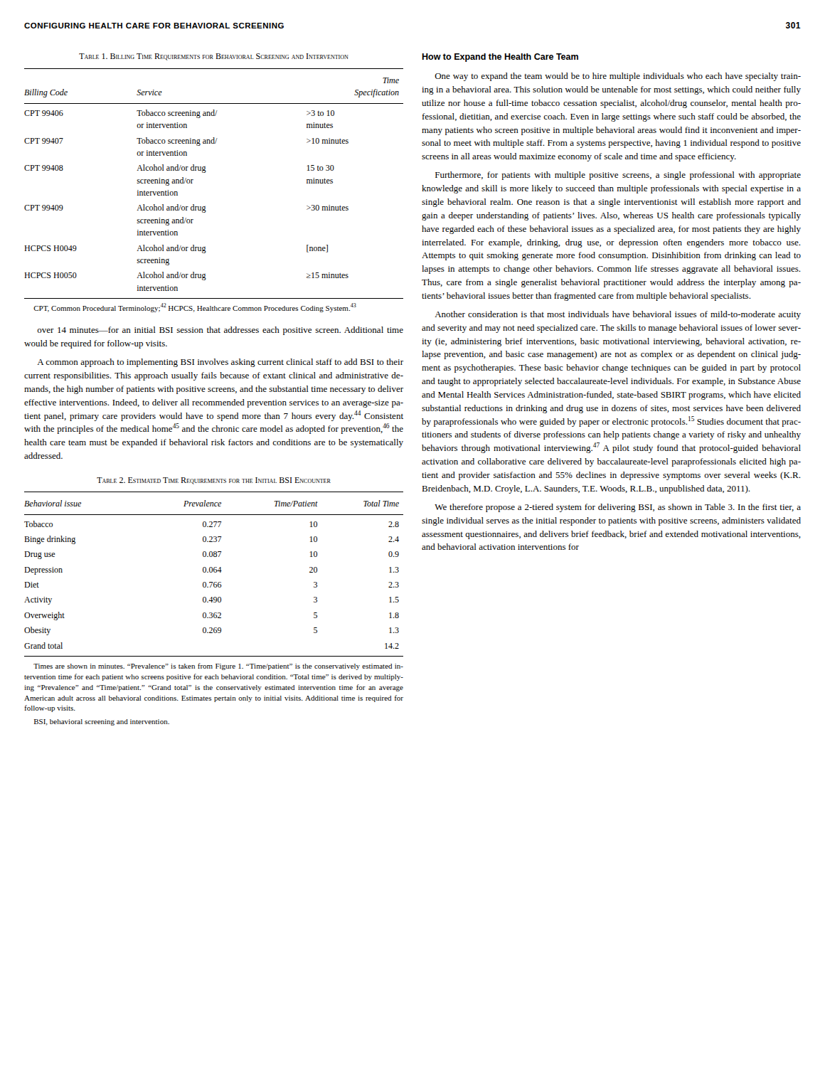Configuring Health Care for Behavioral Screening 301
Table 1. Billing Time Requirements for Behavioral Screening and Intervention
| Billing Code | Service | Time Specification |
| --- | --- | --- |
| CPT 99406 | Tobacco screening and/ or intervention | >3 to 10 minutes |
| CPT 99407 | Tobacco screening and/ or intervention | >10 minutes |
| CPT 99408 | Alcohol and/or drug screening and/or intervention | 15 to 30 minutes |
| CPT 99409 | Alcohol and/or drug screening and/or intervention | >30 minutes |
| HCPCS H0049 | Alcohol and/or drug screening | [none] |
| HCPCS H0050 | Alcohol and/or drug intervention | ≥15 minutes |
CPT, Common Procedural Terminology;42 HCPCS, Healthcare Common Procedures Coding System.43
over 14 minutes—for an initial BSI session that addresses each positive screen. Additional time would be required for follow-up visits.
A common approach to implementing BSI involves asking current clinical staff to add BSI to their current responsibilities. This approach usually fails because of extant clinical and administrative demands, the high number of patients with positive screens, and the substantial time necessary to deliver effective interventions. Indeed, to deliver all recommended prevention services to an average-size patient panel, primary care providers would have to spend more than 7 hours every day.44 Consistent with the principles of the medical home45 and the chronic care model as adopted for prevention,46 the health care team must be expanded if behavioral risk factors and conditions are to be systematically addressed.
Table 2. Estimated Time Requirements for the Initial BSI Encounter
| Behavioral issue | Prevalence | Time/Patient | Total Time |
| --- | --- | --- | --- |
| Tobacco | 0.277 | 10 | 2.8 |
| Binge drinking | 0.237 | 10 | 2.4 |
| Drug use | 0.087 | 10 | 0.9 |
| Depression | 0.064 | 20 | 1.3 |
| Diet | 0.766 | 3 | 2.3 |
| Activity | 0.490 | 3 | 1.5 |
| Overweight | 0.362 | 5 | 1.8 |
| Obesity | 0.269 | 5 | 1.3 |
| Grand total | | | 14.2 |
Times are shown in minutes. “Prevalence” is taken from Figure 1. “Time/patient” is the conservatively estimated intervention time for each patient who screens positive for each behavioral condition. “Total time” is derived by multiplying “Prevalence” and “Time/patient.” “Grand total” is the conservatively estimated intervention time for an average American adult across all behavioral conditions. Estimates pertain only to initial visits. Additional time is required for follow-up visits.
BSI, behavioral screening and intervention.
How to Expand the Health Care Team
One way to expand the team would be to hire multiple individuals who each have specialty training in a behavioral area. This solution would be untenable for most settings, which could neither fully utilize nor house a full-time tobacco cessation specialist, alcohol/drug counselor, mental health professional, dietitian, and exercise coach. Even in large settings where such staff could be absorbed, the many patients who screen positive in multiple behavioral areas would find it inconvenient and impersonal to meet with multiple staff. From a systems perspective, having 1 individual respond to positive screens in all areas would maximize economy of scale and time and space efficiency.
Furthermore, for patients with multiple positive screens, a single professional with appropriate knowledge and skill is more likely to succeed than multiple professionals with special expertise in a single behavioral realm. One reason is that a single interventionist will establish more rapport and gain a deeper understanding of patients’ lives. Also, whereas US health care professionals typically have regarded each of these behavioral issues as a specialized area, for most patients they are highly interrelated. For example, drinking, drug use, or depression often engenders more tobacco use. Attempts to quit smoking generate more food consumption. Disinhibition from drinking can lead to lapses in attempts to change other behaviors. Common life stresses aggravate all behavioral issues. Thus, care from a single generalist behavioral practitioner would address the interplay among patients’ behavioral issues better than fragmented care from multiple behavioral specialists.
Another consideration is that most individuals have behavioral issues of mild-to-moderate acuity and severity and may not need specialized care. The skills to manage behavioral issues of lower severity (ie, administering brief interventions, basic motivational interviewing, behavioral activation, relapse prevention, and basic case management) are not as complex or as dependent on clinical judgment as psychotherapies. These basic behavior change techniques can be guided in part by protocol and taught to appropriately selected baccalaureate-level individuals. For example, in Substance Abuse and Mental Health Services Administration-funded, state-based SBIRT programs, which have elicited substantial reductions in drinking and drug use in dozens of sites, most services have been delivered by paraprofessionals who were guided by paper or electronic protocols.15 Studies document that practitioners and students of diverse professions can help patients change a variety of risky and unhealthy behaviors through motivational interviewing.47 A pilot study found that protocol-guided behavioral activation and collaborative care delivered by baccalaureate-level paraprofessionals elicited high patient and provider satisfaction and 55% declines in depressive symptoms over several weeks (K.R. Breidenbach, M.D. Croyle, L.A. Saunders, T.E. Woods, R.L.B., unpublished data, 2011).
We therefore propose a 2-tiered system for delivering BSI, as shown in Table 3. In the first tier, a single individual serves as the initial responder to patients with positive screens, administers validated assessment questionnaires, and delivers brief feedback, brief and extended motivational interventions, and behavioral activation interventions for